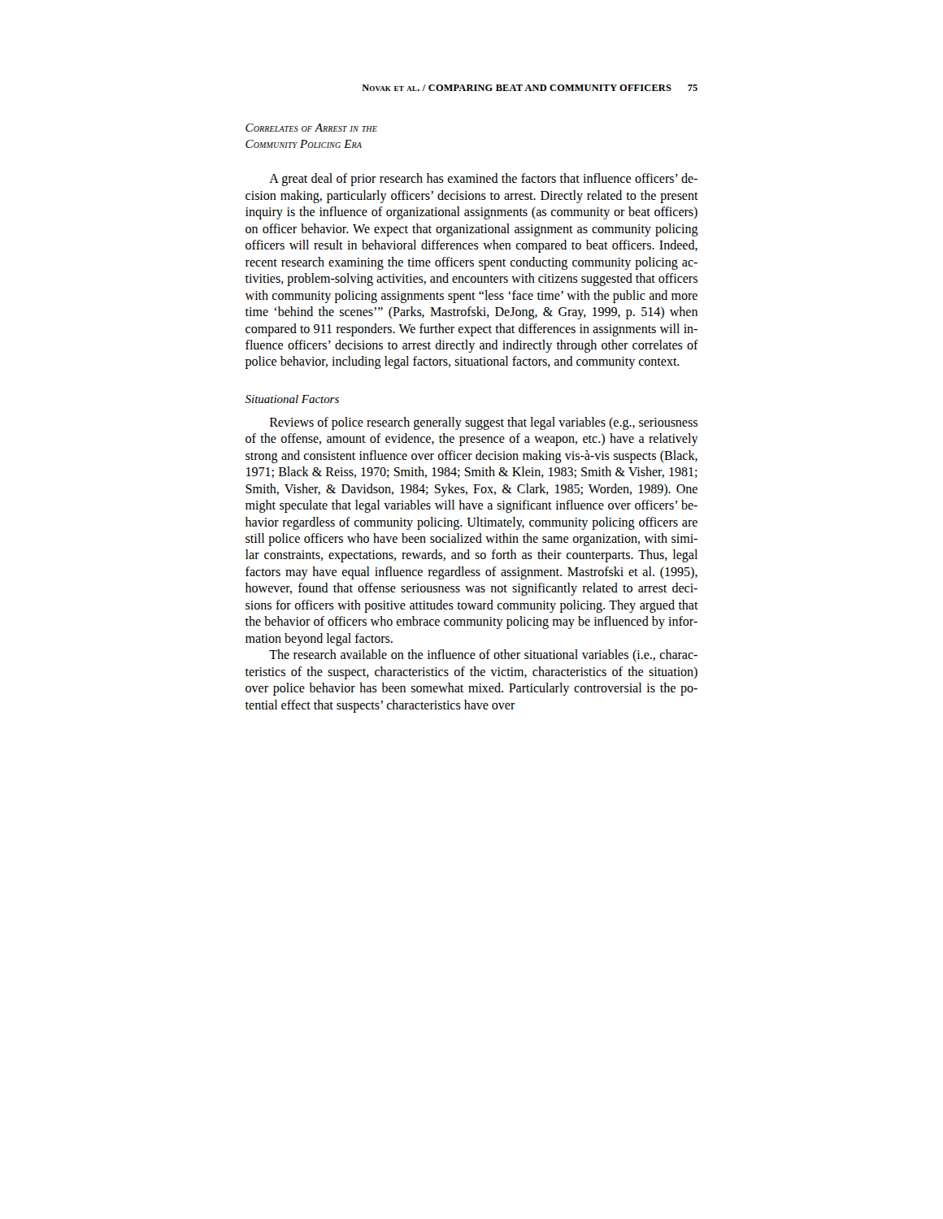Novak et al. / COMPARING BEAT AND COMMUNITY OFFICERS75
Correlates of Arrest in the
Community Policing Era
A great deal of prior research has examined the factors that influence officers’ decision making, particularly officers’ decisions to arrest. Directly related to the present inquiry is the influence of organizational assignments (as community or beat officers) on officer behavior. We expect that organizational assignment as community policing officers will result in behavioral differences when compared to beat officers. Indeed, recent research examining the time officers spent conducting community policing activities, problem-solving activities, and encounters with citizens suggested that officers with community policing assignments spent “less ‘face time’ with the public and more time ‘behind the scenes’” (Parks, Mastrofski, DeJong, & Gray, 1999, p. 514) when compared to 911 responders. We further expect that differences in assignments will influence officers’ decisions to arrest directly and indirectly through other correlates of police behavior, including legal factors, situational factors, and community context.
Situational Factors
Reviews of police research generally suggest that legal variables (e.g., seriousness of the offense, amount of evidence, the presence of a weapon, etc.) have a relatively strong and consistent influence over officer decision making vis-à-vis suspects (Black, 1971; Black & Reiss, 1970; Smith, 1984; Smith & Klein, 1983; Smith & Visher, 1981; Smith, Visher, & Davidson, 1984; Sykes, Fox, & Clark, 1985; Worden, 1989). One might speculate that legal variables will have a significant influence over officers’ behavior regardless of community policing. Ultimately, community policing officers are still police officers who have been socialized within the same organization, with similar constraints, expectations, rewards, and so forth as their counterparts. Thus, legal factors may have equal influence regardless of assignment. Mastrofski et al. (1995), however, found that offense seriousness was not significantly related to arrest decisions for officers with positive attitudes toward community policing. They argued that the behavior of officers who embrace community policing may be influenced by information beyond legal factors.
The research available on the influence of other situational variables (i.e., characteristics of the suspect, characteristics of the victim, characteristics of the situation) over police behavior has been somewhat mixed. Particularly controversial is the potential effect that suspects’ characteristics have over